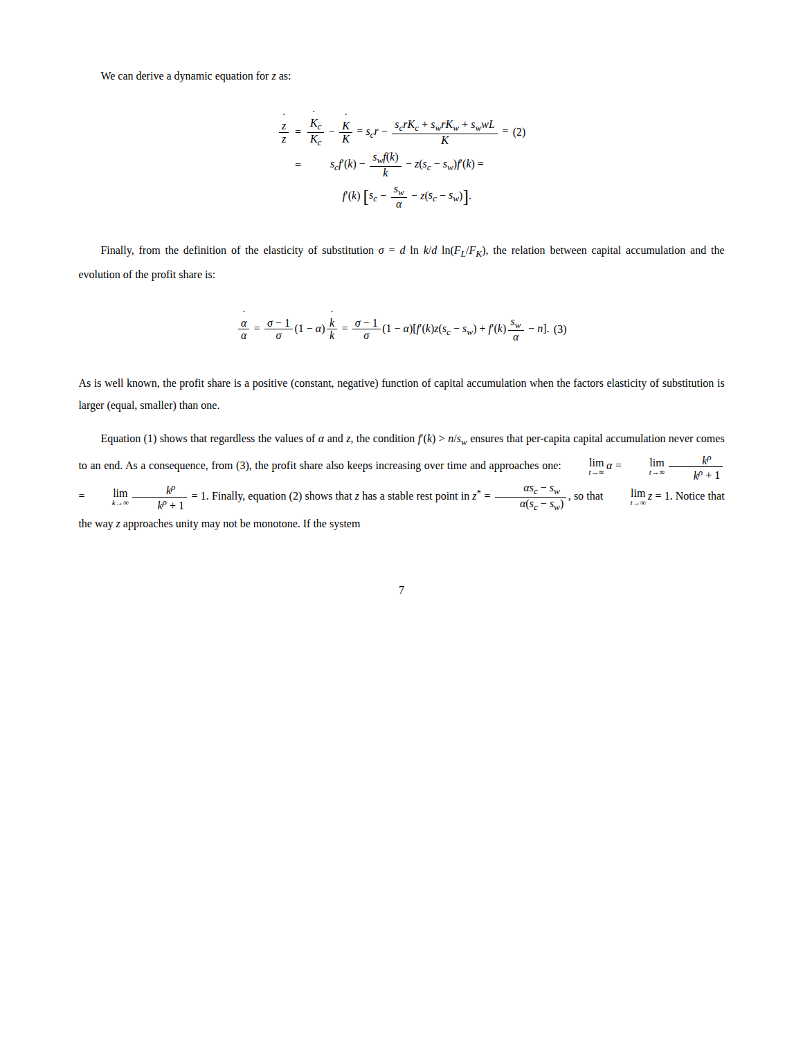We can derive a dynamic equation for z as:
| z z | = | K c K c − K K = s c r − s c rK c + s w rK w + s w wL K = | (2) |
| | = | s c f ′( k ) − s w f ( k ) k − z ( s c − s w ) f ′( k ) = | |
| | | f ′( k ) [ s c − s w α − z ( s c − s w ) ] . | |
Finally, from the definition of the elasticity of substitution σ = d ln k/d ln(FL/FK), the relation between capital accumulation and the evolution of the profit share is:
| α α = σ − 1 σ (1 − α ) k k = σ − 1 σ (1 − α )[ f ′( k ) z ( s c − s w ) + f ′( k ) s w α − n ]. | (3) |
As is well known, the profit share is a positive (constant, negative) function of capital accumulation when the factors elasticity of substitution is larger (equal, smaller) than one.
Equation (1) shows that regardless the values of α and z, the condition f′(k) > n/sw ensures that per-capita capital accumulation never comes to an end. As a consequence, from (3), the profit share also keeps increasing over time and approaches one: lim t→∞α = lim t→∞kρ kρ + 1 = lim k→∞kρ kρ + 1 = 1. Finally, equation (2) shows that z has a stable rest point in z* = αsc − sw α(sc − sw), so that lim t→∞z = 1. Notice that the way z approaches unity may not be monotone. If the system
7